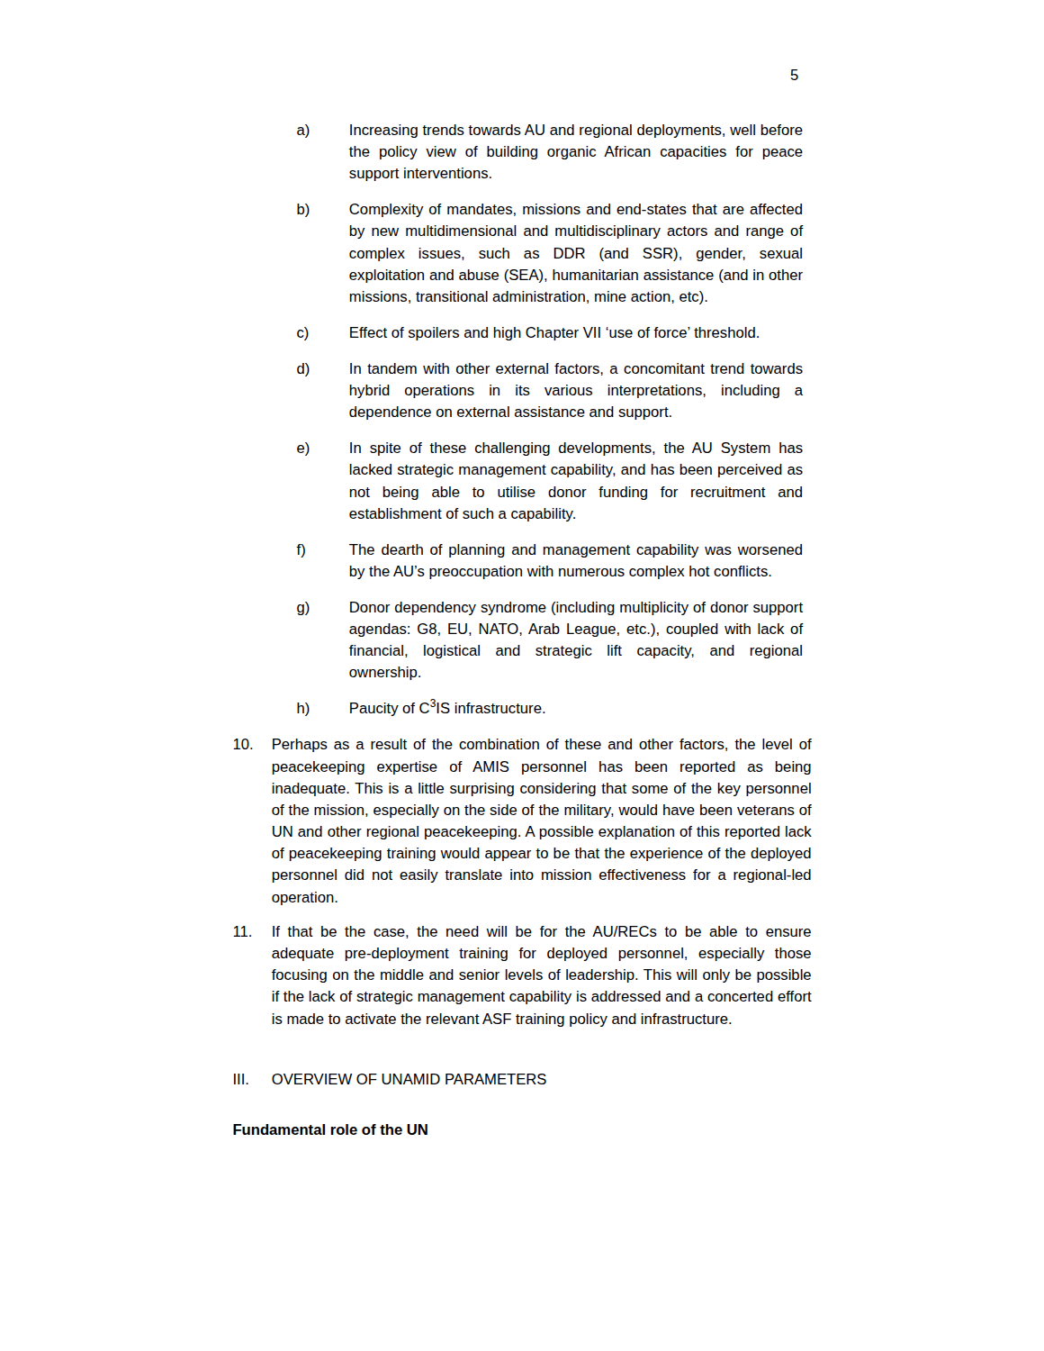5
Increasing trends towards AU and regional deployments, well before the policy view of building organic African capacities for peace support interventions.
Complexity of mandates, missions and end-states that are affected by new multidimensional and multidisciplinary actors and range of complex issues, such as DDR (and SSR), gender, sexual exploitation and abuse (SEA), humanitarian assistance (and in other missions, transitional administration, mine action, etc).
Effect of spoilers and high Chapter VII ‘use of force’ threshold.
In tandem with other external factors, a concomitant trend towards hybrid operations in its various interpretations, including a dependence on external assistance and support.
In spite of these challenging developments, the AU System has lacked strategic management capability, and has been perceived as not being able to utilise donor funding for recruitment and establishment of such a capability.
The dearth of planning and management capability was worsened by the AU’s preoccupation with numerous complex hot conflicts.
Donor dependency syndrome (including multiplicity of donor support agendas: G8, EU, NATO, Arab League, etc.), coupled with lack of financial, logistical and strategic lift capacity, and regional ownership.
Paucity of C3IS infrastructure.
10. Perhaps as a result of the combination of these and other factors, the level of peacekeeping expertise of AMIS personnel has been reported as being inadequate. This is a little surprising considering that some of the key personnel of the mission, especially on the side of the military, would have been veterans of UN and other regional peacekeeping. A possible explanation of this reported lack of peacekeeping training would appear to be that the experience of the deployed personnel did not easily translate into mission effectiveness for a regional-led operation.
11. If that be the case, the need will be for the AU/RECs to be able to ensure adequate pre-deployment training for deployed personnel, especially those focusing on the middle and senior levels of leadership. This will only be possible if the lack of strategic management capability is addressed and a concerted effort is made to activate the relevant ASF training policy and infrastructure.
III. OVERVIEW OF UNAMID PARAMETERS
Fundamental role of the UN